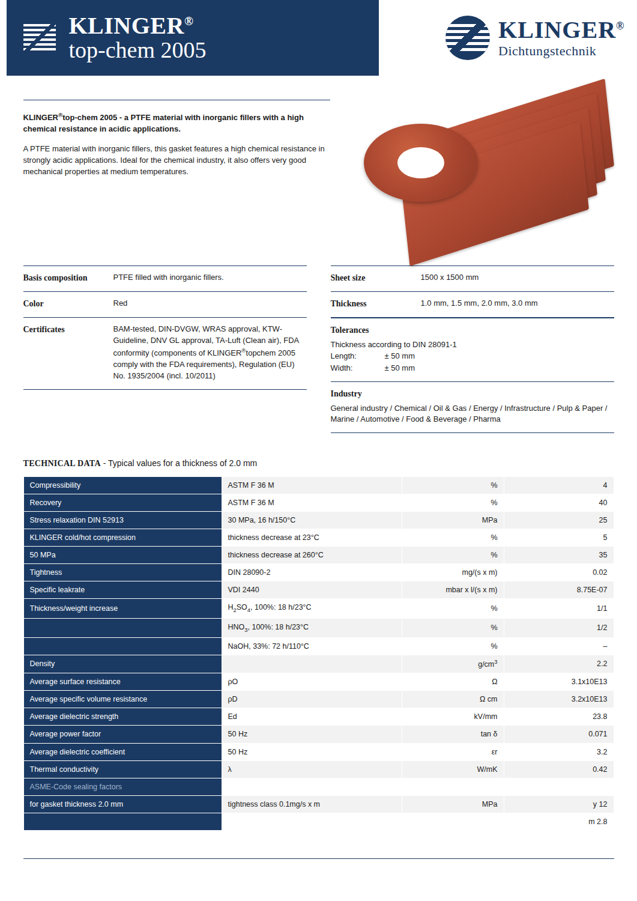KLINGER®
top-chem 2005
KLINGER®
Dichtungstechnik
KLINGER®top-chem 2005 - a PTFE material with inorganic fillers with a high chemical resistance in acidic applications.
A PTFE material with inorganic fillers, this gasket features a high chemical resistance in strongly acidic applications. Ideal for the chemical industry, it also offers very good mechanical properties at medium temperatures.
| Basis composition | PTFE filled with inorganic fillers. |
| Color | Red |
| Certificates | BAM-tested, DIN-DVGW, WRAS approval, KTW-Guideline, DNV GL approval, TA-Luft (Clean air), FDA conformity (components of KLINGER ® topchem 2005 comply with the FDA requirements), Regulation (EU) No. 1935/2004 (incl. 10/2011) |
| Sheet size | 1500 x 1500 mm |
| Thickness | 1.0 mm, 1.5 mm, 2.0 mm, 3.0 mm |
Tolerances
Thickness according to DIN 28091-1
Length:
± 50 mm
Width:
± 50 mm
Industry
General industry / Chemical / Oil & Gas / Energy / Infrastructure / Pulp & Paper / Marine / Automotive / Food & Beverage / Pharma
TECHNICAL DATA - Typical values for a thickness of 2.0 mm
| Compressibility | ASTM F 36 M | % | 4 |
| Recovery | ASTM F 36 M | % | 40 |
| Stress relaxation DIN 52913 | 30 MPa, 16 h/150°C | MPa | 25 |
| KLINGER cold/hot compression | thickness decrease at 23°C | % | 5 |
| 50 MPa | thickness decrease at 260°C | % | 35 |
| Tightness | DIN 28090-2 | mg/(s x m) | 0.02 |
| Specific leakrate | VDI 2440 | mbar x l/(s x m) | 8.75E-07 |
| Thickness/weight increase | H 2 SO 4 , 100%: 18 h/23°C | % | 1/1 |
| | HNO 3 , 100%: 18 h/23°C | % | 1/2 |
| | NaOH, 33%: 72 h/110°C | % | – |
| Density | | g/cm 3 | 2.2 |
| Average surface resistance | ρO | Ω | 3.1x10E13 |
| Average specific volume resistance | ρD | Ω cm | 3.2x10E13 |
| Average dielectric strength | Ed | kV/mm | 23.8 |
| Average power factor | 50 Hz | tan δ | 0.071 |
| Average dielectric coefficient | 50 Hz | εr | 3.2 |
| Thermal conductivity | λ | W/mK | 0.42 |
| ASME-Code sealing factors | | | |
| for gasket thickness 2.0 mm | tightness class 0.1mg/s x m | MPa | y 12 |
| | | | m 2.8 |